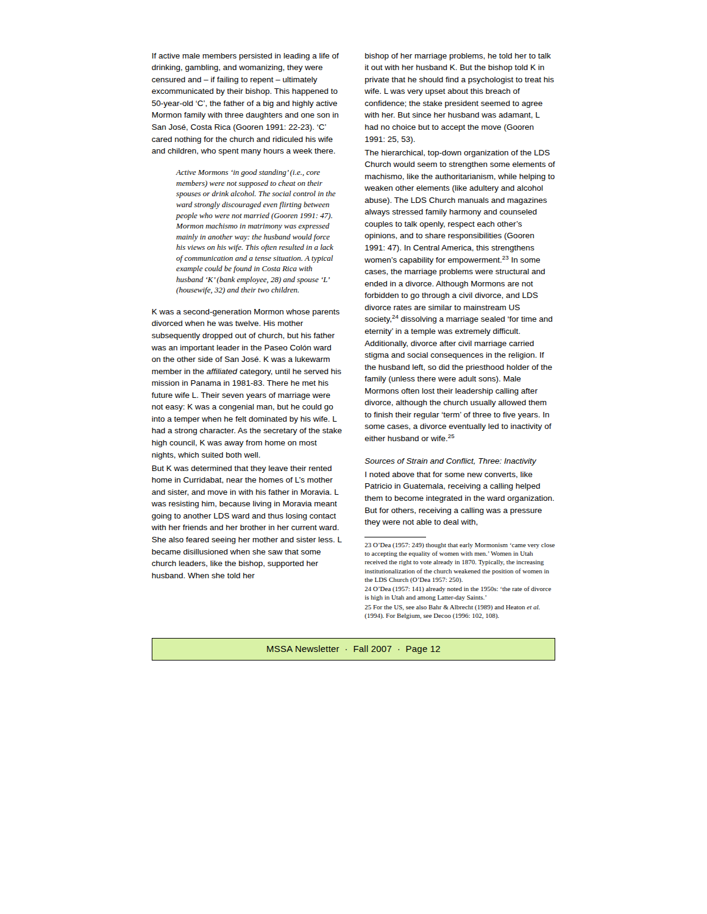If active male members persisted in leading a life of drinking, gambling, and womanizing, they were censured and – if failing to repent – ultimately excommunicated by their bishop. This happened to 50-year-old ‘C’, the father of a big and highly active Mormon family with three daughters and one son in San José, Costa Rica (Gooren 1991: 22-23). ‘C’ cared nothing for the church and ridiculed his wife and children, who spent many hours a week there.
Active Mormons ‘in good standing’ (i.e., core members) were not supposed to cheat on their spouses or drink alcohol. The social control in the ward strongly discouraged even flirting between people who were not married (Gooren 1991: 47). Mormon machismo in matrimony was expressed mainly in another way: the husband would force his views on his wife. This often resulted in a lack of communication and a tense situation. A typical example could be found in Costa Rica with husband ‘K’ (bank employee, 28) and spouse ‘L’ (housewife, 32) and their two children.
K was a second-generation Mormon whose parents divorced when he was twelve. His mother subsequently dropped out of church, but his father was an important leader in the Paseo Colón ward on the other side of San José. K was a lukewarm member in the affiliated category, until he served his mission in Panama in 1981-83. There he met his future wife L. Their seven years of marriage were not easy: K was a congenial man, but he could go into a temper when he felt dominated by his wife. L had a strong character. As the secretary of the stake high council, K was away from home on most nights, which suited both well.
But K was determined that they leave their rented home in Curridabat, near the homes of L’s mother and sister, and move in with his father in Moravia. L was resisting him, because living in Moravia meant going to another LDS ward and thus losing contact with her friends and her brother in her current ward. She also feared seeing her mother and sister less. L became disillusioned when she saw that some church leaders, like the bishop, supported her husband. When she told her
bishop of her marriage problems, he told her to talk it out with her husband K. But the bishop told K in private that he should find a psychologist to treat his wife. L was very upset about this breach of confidence; the stake president seemed to agree with her. But since her husband was adamant, L had no choice but to accept the move (Gooren 1991: 25, 53).
The hierarchical, top-down organization of the LDS Church would seem to strengthen some elements of machismo, like the authoritarianism, while helping to weaken other elements (like adultery and alcohol abuse). The LDS Church manuals and magazines always stressed family harmony and counseled couples to talk openly, respect each other’s opinions, and to share responsibilities (Gooren 1991: 47). In Central America, this strengthens women’s capability for empowerment.23 In some cases, the marriage problems were structural and ended in a divorce. Although Mormons are not forbidden to go through a civil divorce, and LDS divorce rates are similar to mainstream US society,24 dissolving a marriage sealed ‘for time and eternity’ in a temple was extremely difficult. Additionally, divorce after civil marriage carried stigma and social consequences in the religion. If the husband left, so did the priesthood holder of the family (unless there were adult sons). Male Mormons often lost their leadership calling after divorce, although the church usually allowed them to finish their regular ‘term’ of three to five years. In some cases, a divorce eventually led to inactivity of either husband or wife.25
Sources of Strain and Conflict, Three: Inactivity
I noted above that for some new converts, like Patricio in Guatemala, receiving a calling helped them to become integrated in the ward organization. But for others, receiving a calling was a pressure they were not able to deal with,
23 O’Dea (1957: 249) thought that early Mormonism ‘came very close to accepting the equality of women with men.’ Women in Utah received the right to vote already in 1870. Typically, the increasing institutionalization of the church weakened the position of women in the LDS Church (O’Dea 1957: 250).
24 O’Dea (1957: 141) already noted in the 1950s: ‘the rate of divorce is high in Utah and among Latter-day Saints.’
25 For the US, see also Bahr & Albrecht (1989) and Heaton et al. (1994). For Belgium, see Decoo (1996: 102, 108).
MSSA Newsletter · Fall 2007 · Page 12